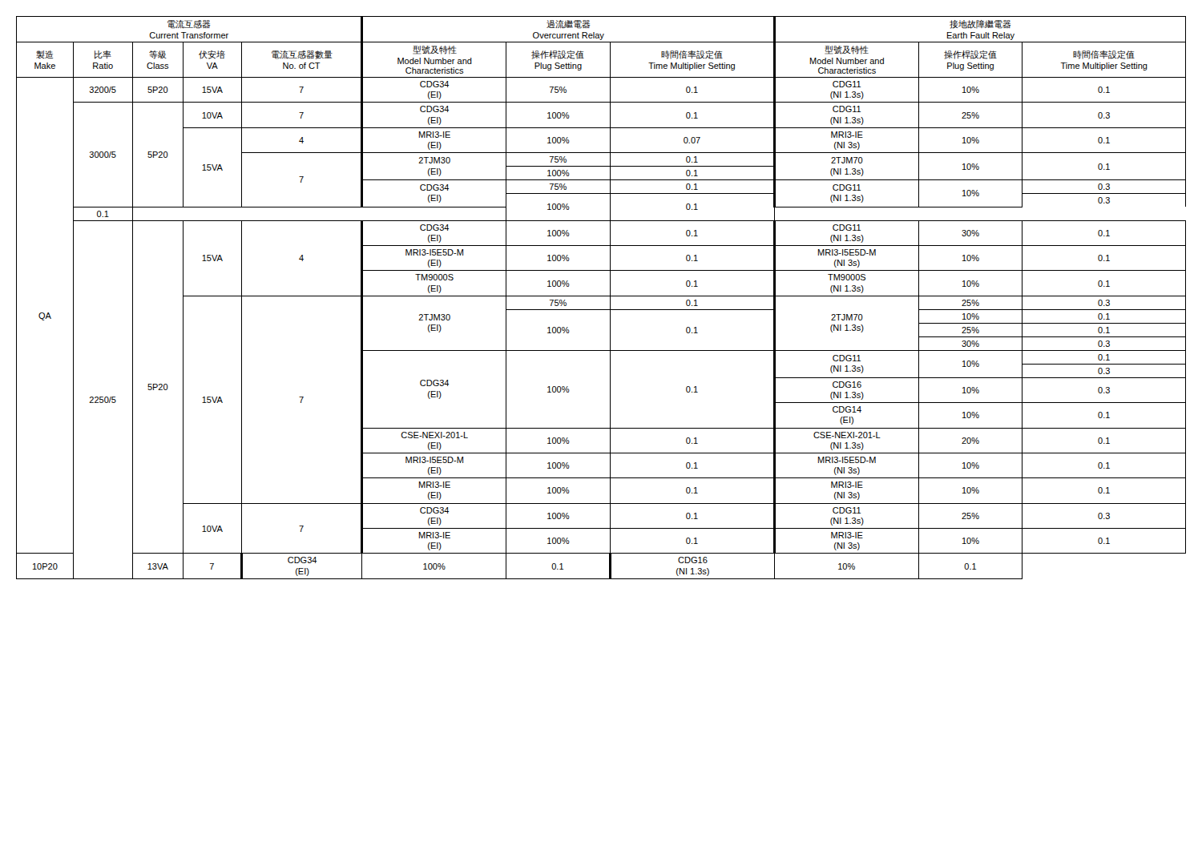| 電流互感器 Current Transformer | 過流繼電器 Overcurrent Relay | 接地故障繼電器 Earth Fault Relay |
| --- | --- | --- |
| 製造 Make | 比率 Ratio | 等級 Class | 伏安培 VA | 電流互感器數量 No. of CT | 型號及特性 Model Number and Characteristics | 操作桿設定值 Plug Setting | 時間倍率設定值 Time Multiplier Setting | 型號及特性 Model Number and Characteristics | 操作桿設定值 Plug Setting | 時間倍率設定值 Time Multiplier Setting |
| QA | 3200/5 | 5P20 | 15VA | 7 | CDG34 (EI) | 75% | 0.1 | CDG11 (NI 1.3s) | 10% | 0.1 |
| 3000/5 | 5P20 | 10VA | 7 | CDG34 (EI) | 100% | 0.1 | CDG11 (NI 1.3s) | 25% | 0.3 |
| 15VA | 4 | MRI3-IE (EI) | 100% | 0.07 | MRI3-IE (NI 3s) | 10% | 0.1 |
| 7 | 2TJM30 (EI) | 75% | 0.1 | 2TJM70 (NI 1.3s) | 10% | 0.1 |
| 100% | 0.1 |
| CDG34 (EI) | 75% | 0.1 | CDG11 (NI 1.3s) | 10% | 0.3 |
| 100% | 0.1 | 0.3 |
| 0.1 |
| 2250/5 | 5P20 | 15VA | 4 | CDG34 (EI) | 100% | 0.1 | CDG11 (NI 1.3s) | 30% | 0.1 |
| MRI3-I5E5D-M (EI) | 100% | 0.1 | MRI3-I5E5D-M (NI 3s) | 10% | 0.1 |
| TM9000S (EI) | 100% | 0.1 | TM9000S (NI 1.3s) | 10% | 0.1 |
| 15VA | 7 | 2TJM30 (EI) | 75% | 0.1 | 2TJM70 (NI 1.3s) | 25% | 0.3 |
| 100% | 0.1 | 10% | 0.1 |
| 25% | 0.1 |
| 30% | 0.3 |
| CDG34 (EI) | 100% | 0.1 | CDG11 (NI 1.3s) | 10% | 0.1 |
| 0.3 |
| CDG16 (NI 1.3s) | 10% | 0.3 |
| CDG14 (EI) | 10% | 0.1 |
| CSE-NEXI-201-L (EI) | 100% | 0.1 | CSE-NEXI-201-L (NI 1.3s) | 20% | 0.1 |
| MRI3-I5E5D-M (EI) | 100% | 0.1 | MRI3-I5E5D-M (NI 3s) | 10% | 0.1 |
| MRI3-IE (EI) | 100% | 0.1 | MRI3-IE (NI 3s) | 10% | 0.1 |
| 10VA | 7 | CDG34 (EI) | 100% | 0.1 | CDG11 (NI 1.3s) | 25% | 0.3 |
| MRI3-IE (EI) | 100% | 0.1 | MRI3-IE (NI 3s) | 10% | 0.1 |
| 10P20 | 13VA | 7 | CDG34 (EI) | 100% | 0.1 | CDG16 (NI 1.3s) | 10% | 0.1 |